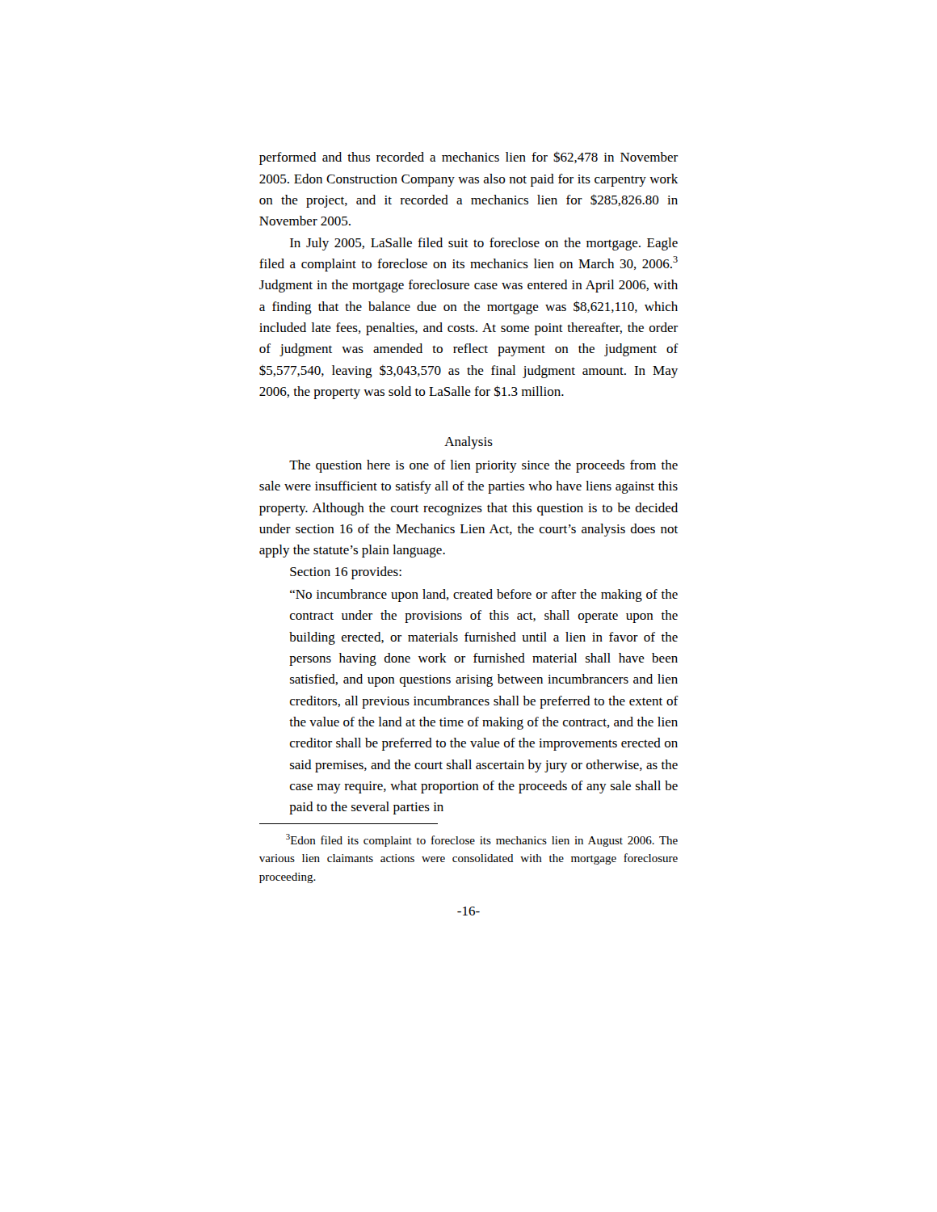performed and thus recorded a mechanics lien for $62,478 in November 2005. Edon Construction Company was also not paid for its carpentry work on the project, and it recorded a mechanics lien for $285,826.80 in November 2005.
In July 2005, LaSalle filed suit to foreclose on the mortgage. Eagle filed a complaint to foreclose on its mechanics lien on March 30, 2006.3 Judgment in the mortgage foreclosure case was entered in April 2006, with a finding that the balance due on the mortgage was $8,621,110, which included late fees, penalties, and costs. At some point thereafter, the order of judgment was amended to reflect payment on the judgment of $5,577,540, leaving $3,043,570 as the final judgment amount. In May 2006, the property was sold to LaSalle for $1.3 million.
Analysis
The question here is one of lien priority since the proceeds from the sale were insufficient to satisfy all of the parties who have liens against this property. Although the court recognizes that this question is to be decided under section 16 of the Mechanics Lien Act, the court’s analysis does not apply the statute’s plain language.
Section 16 provides:
“No incumbrance upon land, created before or after the making of the contract under the provisions of this act, shall operate upon the building erected, or materials furnished until a lien in favor of the persons having done work or furnished material shall have been satisfied, and upon questions arising between incumbrancers and lien creditors, all previous incumbrances shall be preferred to the extent of the value of the land at the time of making of the contract, and the lien creditor shall be preferred to the value of the improvements erected on said premises, and the court shall ascertain by jury or otherwise, as the case may require, what proportion of the proceeds of any sale shall be paid to the several parties in
3Edon filed its complaint to foreclose its mechanics lien in August 2006. The various lien claimants actions were consolidated with the mortgage foreclosure proceeding.
-16-